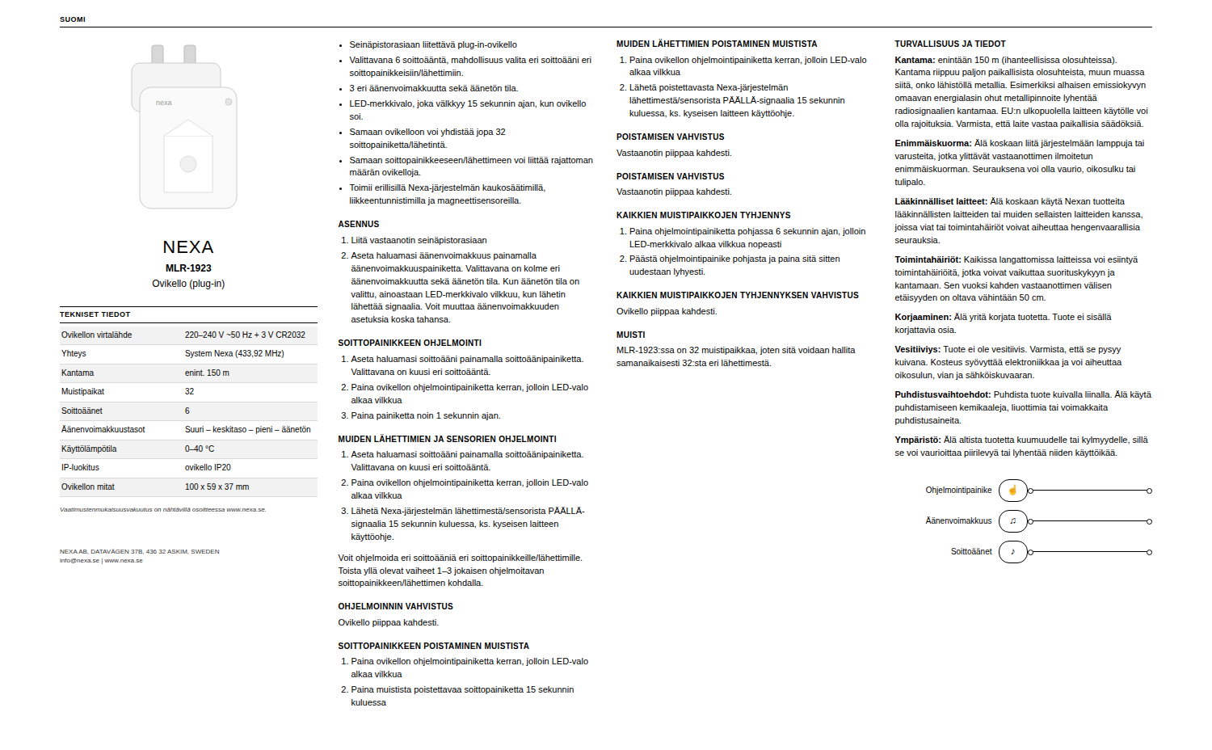SUOMI
nexa
NEXA
MLR-1923
Ovikello (plug-in)
TEKNISET TIEDOT
| Ovikellon virtalähde | 220–240 V ~50 Hz + 3 V CR2032 |
| Yhteys | System Nexa (433,92 MHz) |
| Kantama | enint. 150 m |
| Muistipaikat | 32 |
| Soittoäänet | 6 |
| Äänenvoimakkuustasot | Suuri – keskitaso – pieni – äänetön |
| Käyttölämpötila | 0–40 °C |
| IP-luokitus | ovikello IP20 |
| Ovikellon mitat | 100 x 59 x 37 mm |
Vaatimustenmukaisuusvakuutus on nähtävillä osoitteessa www.nexa.se.
NEXA AB, DATAVÄGEN 37B, 436 32 ASKIM, SWEDEN
info@nexa.se | www.nexa.se
Seinäpistorasiaan liitettävä plug-in-ovikello
Valittavana 6 soittoääntä, mahdollisuus valita eri soittoääni eri soittopainikkeisiin/lähettimiin.
3 eri äänenvoimakkuutta sekä äänetön tila.
LED-merkkivalo, joka välkkyy 15 sekunnin ajan, kun ovikello soi.
Samaan ovikelloon voi yhdistää jopa 32 soittopainiketta/lähetintä.
Samaan soittopainikkeeseen/lähettimeen voi liittää rajattoman määrän ovikelloja.
Toimii erillisillä Nexa-järjestelmän kaukosäätimillä, liikkeentunnistimilla ja magneettisensoreilla.
ASENNUS
Liitä vastaanotin seinäpistorasiaan
Aseta haluamasi äänenvoimakkuus painamalla äänenvoimakkuuspainiketta. Valittavana on kolme eri äänenvoimakkuutta sekä äänetön tila. Kun äänetön tila on valittu, ainoastaan LED-merkkivalo vilkkuu, kun lähetin lähettää signaalia. Voit muuttaa äänenvoimakkuuden asetuksia koska tahansa.
SOITTOPAINIKKEEN OHJELMOINTI
Aseta haluamasi soittoääni painamalla soittoäänipainiketta. Valittavana on kuusi eri soittoääntä.
Paina ovikellon ohjelmointipainiketta kerran, jolloin LED-valo alkaa vilkkua
Paina painiketta noin 1 sekunnin ajan.
MUIDEN LÄHETTIMIEN JA SENSORIEN OHJELMOINTI
Aseta haluamasi soittoääni painamalla soittoäänipainiketta. Valittavana on kuusi eri soittoääntä.
Paina ovikellon ohjelmointipainiketta kerran, jolloin LED-valo alkaa vilkkua
Lähetä Nexa-järjestelmän lähettimestä/sensorista PÄÄLLÄ-signaalia 15 sekunnin kuluessa, ks. kyseisen laitteen käyttöohje.
Voit ohjelmoida eri soittoääniä eri soittopainikkeille/lähettimille. Toista yllä olevat vaiheet 1–3 jokaisen ohjelmoitavan soittopainikkeen/lähettimen kohdalla.
OHJELMOINNIN VAHVISTUS
Ovikello piippaa kahdesti.
SOITTOPAINIKKEEN POISTAMINEN MUISTISTA
Paina ovikellon ohjelmointipainiketta kerran, jolloin LED-valo alkaa vilkkua
Paina muistista poistettavaa soittopainiketta 15 sekunnin kuluessa
MUIDEN LÄHETTIMIEN POISTAMINEN MUISTISTA
Paina ovikellon ohjelmointipainiketta kerran, jolloin LED-valo alkaa vilkkua
Lähetä poistettavasta Nexa-järjestelmän lähettimestä/sensorista PÄÄLLÄ-signaalia 15 sekunnin kuluessa, ks. kyseisen laitteen käyttöohje.
POISTAMISEN VAHVISTUS
Vastaanotin piippaa kahdesti.
POISTAMISEN VAHVISTUS
Vastaanotin piippaa kahdesti.
KAIKKIEN MUISTIPAIKKOJEN TYHJENNYS
Paina ohjelmointipainiketta pohjassa 6 sekunnin ajan, jolloin LED-merkkivalo alkaa vilkkua nopeasti
Päästä ohjelmointipainike pohjasta ja paina sitä sitten uudestaan lyhyesti.
KAIKKIEN MUISTIPAIKKOJEN TYHJENNYKSEN VAHVISTUS
Ovikello piippaa kahdesti.
MUISTI
MLR-1923:ssa on 32 muistipaikkaa, joten sitä voidaan hallita samanaikaisesti 32:sta eri lähettimestä.
TURVALLISUUS JA TIEDOT
Kantama: enintään 150 m (ihanteellisissa olosuhteissa). Kantama riippuu paljon paikallisista olosuhteista, muun muassa siitä, onko lähistöllä metallia. Esimerkiksi alhaisen emissiokyvyn omaavan energialasin ohut metallipinnoite lyhentää radiosignaalien kantamaa. EU:n ulkopuolella laitteen käytölle voi olla rajoituksia. Varmista, että laite vastaa paikallisia säädöksiä.
Enimmäiskuorma: Älä koskaan liitä järjestelmään lamppuja tai varusteita, jotka ylittävät vastaanottimen ilmoitetun enimmäiskuorman. Seurauksena voi olla vaurio, oikosulku tai tulipalo.
Lääkinnälliset laitteet: Älä koskaan käytä Nexan tuotteita lääkinnällisten laitteiden tai muiden sellaisten laitteiden kanssa, joissa viat tai toimintahäiriöt voivat aiheuttaa hengenvaarallisia seurauksia.
Toimintahäiriöt: Kaikissa langattomissa laitteissa voi esiintyä toimintahäiriöitä, jotka voivat vaikuttaa suorituskykyyn ja kantamaan. Sen vuoksi kahden vastaanottimen välisen etäisyyden on oltava vähintään 50 cm.
Korjaaminen: Älä yritä korjata tuotetta. Tuote ei sisällä korjattavia osia.
Vesitiiviys: Tuote ei ole vesitiivis. Varmista, että se pysyy kuivana. Kosteus syövyttää elektroniikkaa ja voi aiheuttaa oikosulun, vian ja sähköiskuvaaran.
Puhdistusvaihtoehdot: Puhdista tuote kuivalla liinalla. Älä käytä puhdistamiseen kemikaaleja, liuottimia tai voimakkaita puhdistusaineita.
Ympäristö: Älä altista tuotetta kuumuudelle tai kylmyydelle, sillä se voi vaurioittaa piirilevyä tai lyhentää niiden käyttöikää.
Ohjelmointipainike
☝
Äänenvoimakkuus
♫
Soittoäänet
♪